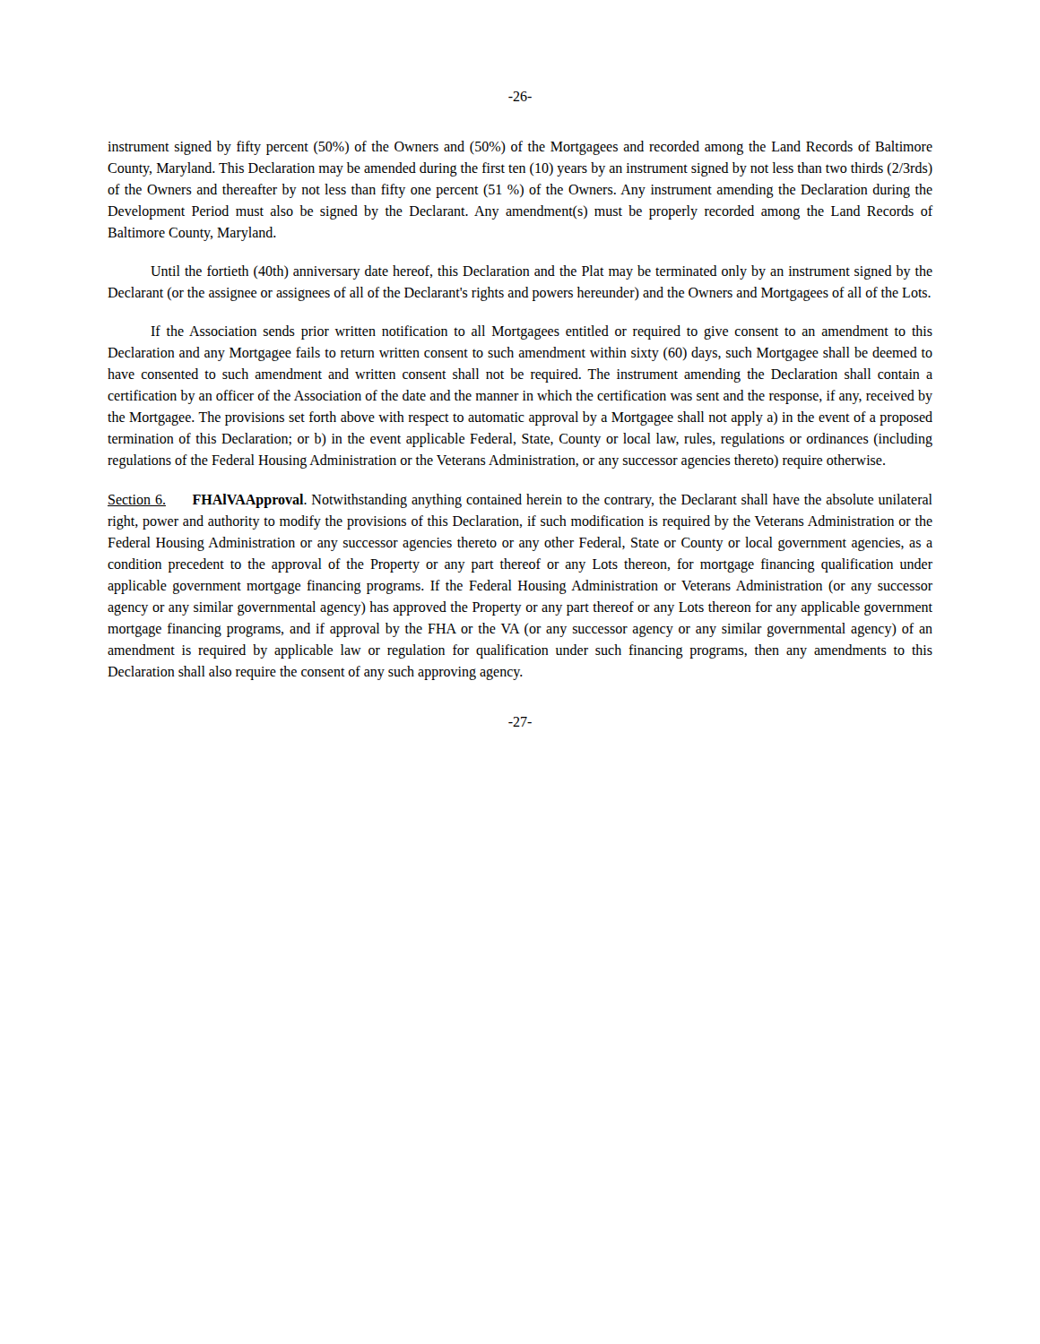-26-
instrument signed by fifty percent (50%) of the Owners and (50%) of the Mortgagees and recorded among the Land Records of Baltimore County, Maryland. This Declaration may be amended during the first ten (10) years by an instrument signed by not less than two thirds (2/3rds) of the Owners and thereafter by not less than fifty one percent (51 %) of the Owners. Any instrument amending the Declaration during the Development Period must also be signed by the Declarant. Any amendment(s) must be properly recorded among the Land Records of Baltimore County, Maryland.
Until the fortieth (40th) anniversary date hereof, this Declaration and the Plat may be terminated only by an instrument signed by the Declarant (or the assignee or assignees of all of the Declarant's rights and powers hereunder) and the Owners and Mortgagees of all of the Lots.
If the Association sends prior written notification to all Mortgagees entitled or required to give consent to an amendment to this Declaration and any Mortgagee fails to return written consent to such amendment within sixty (60) days, such Mortgagee shall be deemed to have consented to such amendment and written consent shall not be required. The instrument amending the Declaration shall contain a certification by an officer of the Association of the date and the manner in which the certification was sent and the response, if any, received by the Mortgagee. The provisions set forth above with respect to automatic approval by a Mortgagee shall not apply a) in the event of a proposed termination of this Declaration; or b) in the event applicable Federal, State, County or local law, rules, regulations or ordinances (including regulations of the Federal Housing Administration or the Veterans Administration, or any successor agencies thereto) require otherwise.
Section 6. FHAlVAApproval. Notwithstanding anything contained herein to the contrary, the Declarant shall have the absolute unilateral right, power and authority to modify the provisions of this Declaration, if such modification is required by the Veterans Administration or the Federal Housing Administration or any successor agencies thereto or any other Federal, State or County or local government agencies, as a condition precedent to the approval of the Property or any part thereof or any Lots thereon, for mortgage financing qualification under applicable government mortgage financing programs. If the Federal Housing Administration or Veterans Administration (or any successor agency or any similar governmental agency) has approved the Property or any part thereof or any Lots thereon for any applicable government mortgage financing programs, and if approval by the FHA or the VA (or any successor agency or any similar governmental agency) of an amendment is required by applicable law or regulation for qualification under such financing programs, then any amendments to this Declaration shall also require the consent of any such approving agency.
-27-